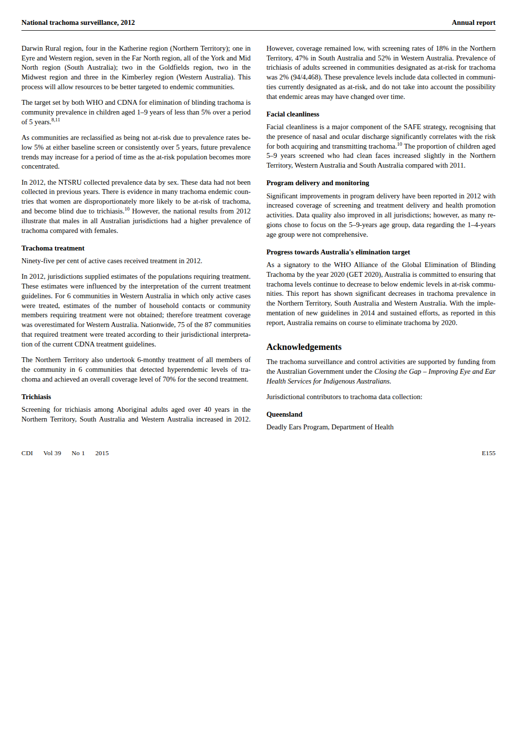National trachoma surveillance, 2012
Annual report
Darwin Rural region, four in the Katherine region (Northern Territory); one in Eyre and Western region, seven in the Far North region, all of the York and Mid North region (South Australia); two in the Goldfields region, two in the Midwest region and three in the Kimberley region (Western Australia). This process will allow resources to be better targeted to endemic communities.
The target set by both WHO and CDNA for elimination of blinding trachoma is community prevalence in children aged 1–9 years of less than 5% over a period of 5 years.8,11
As communities are reclassified as being not at-risk due to prevalence rates below 5% at either baseline screen or consistently over 5 years, future prevalence trends may increase for a period of time as the at-risk population becomes more concentrated.
In 2012, the NTSRU collected prevalence data by sex. These data had not been collected in previous years. There is evidence in many trachoma endemic countries that women are disproportionately more likely to be at-risk of trachoma, and become blind due to trichiasis.10 However, the national results from 2012 illustrate that males in all Australian jurisdictions had a higher prevalence of trachoma compared with females.
Trachoma treatment
Ninety-five per cent of active cases received treatment in 2012.
In 2012, jurisdictions supplied estimates of the populations requiring treatment. These estimates were influenced by the interpretation of the current treatment guidelines. For 6 communities in Western Australia in which only active cases were treated, estimates of the number of household contacts or community members requiring treatment were not obtained; therefore treatment coverage was overestimated for Western Australia. Nationwide, 75 of the 87 communities that required treatment were treated according to their jurisdictional interpretation of the current CDNA treatment guidelines.
The Northern Territory also undertook 6-monthy treatment of all members of the community in 6 communities that detected hyperendemic levels of trachoma and achieved an overall coverage level of 70% for the second treatment.
Trichiasis
Screening for trichiasis among Aboriginal adults aged over 40 years in the Northern Territory, South Australia and Western Australia increased in 2012. However, coverage remained low, with screening rates of 18% in the Northern Territory, 47% in South Australia and 52% in Western Australia. Prevalence of trichiasis of adults screened in communities designated as at-risk for trachoma was 2% (94/4,468). These prevalence levels include data collected in communities currently designated as at-risk, and do not take into account the possibility that endemic areas may have changed over time.
Facial cleanliness
Facial cleanliness is a major component of the SAFE strategy, recognising that the presence of nasal and ocular discharge significantly correlates with the risk for both acquiring and transmitting trachoma.10 The proportion of children aged 5–9 years screened who had clean faces increased slightly in the Northern Territory, Western Australia and South Australia compared with 2011.
Program delivery and monitoring
Significant improvements in program delivery have been reported in 2012 with increased coverage of screening and treatment delivery and health promotion activities. Data quality also improved in all jurisdictions; however, as many regions chose to focus on the 5–9-years age group, data regarding the 1–4-years age group were not comprehensive.
Progress towards Australia's elimination target
As a signatory to the WHO Alliance of the Global Elimination of Blinding Trachoma by the year 2020 (GET 2020), Australia is committed to ensuring that trachoma levels continue to decrease to below endemic levels in at-risk communities. This report has shown significant decreases in trachoma prevalence in the Northern Territory, South Australia and Western Australia. With the implementation of new guidelines in 2014 and sustained efforts, as reported in this report, Australia remains on course to eliminate trachoma by 2020.
Acknowledgements
The trachoma surveillance and control activities are supported by funding from the Australian Government under the Closing the Gap – Improving Eye and Ear Health Services for Indigenous Australians.
Jurisdictional contributors to trachoma data collection:
Queensland
Deadly Ears Program, Department of Health
CDI Vol 39 No 12015
E155